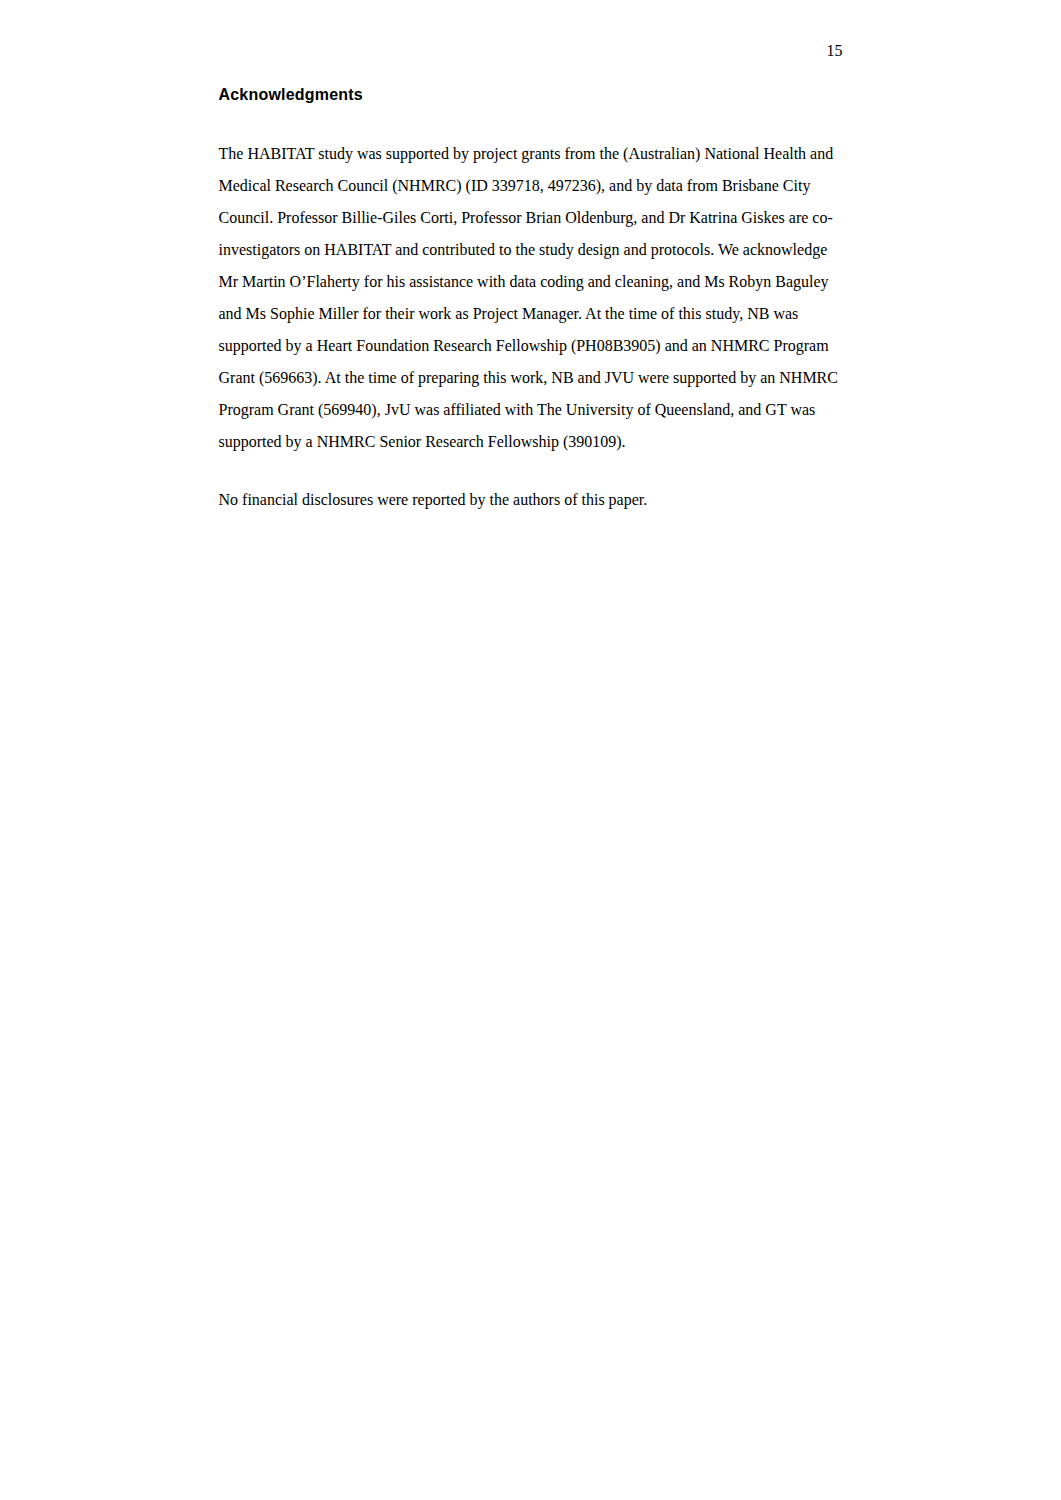15
Acknowledgments
The HABITAT study was supported by project grants from the (Australian) National Health and Medical Research Council (NHMRC) (ID 339718, 497236), and by data from Brisbane City Council. Professor Billie-Giles Corti, Professor Brian Oldenburg, and Dr Katrina Giskes are co-investigators on HABITAT and contributed to the study design and protocols. We acknowledge Mr Martin O’Flaherty for his assistance with data coding and cleaning, and Ms Robyn Baguley and Ms Sophie Miller for their work as Project Manager. At the time of this study, NB was supported by a Heart Foundation Research Fellowship (PH08B3905) and an NHMRC Program Grant (569663). At the time of preparing this work, NB and JVU were supported by an NHMRC Program Grant (569940), JvU was affiliated with The University of Queensland, and GT was supported by a NHMRC Senior Research Fellowship (390109).
No financial disclosures were reported by the authors of this paper.